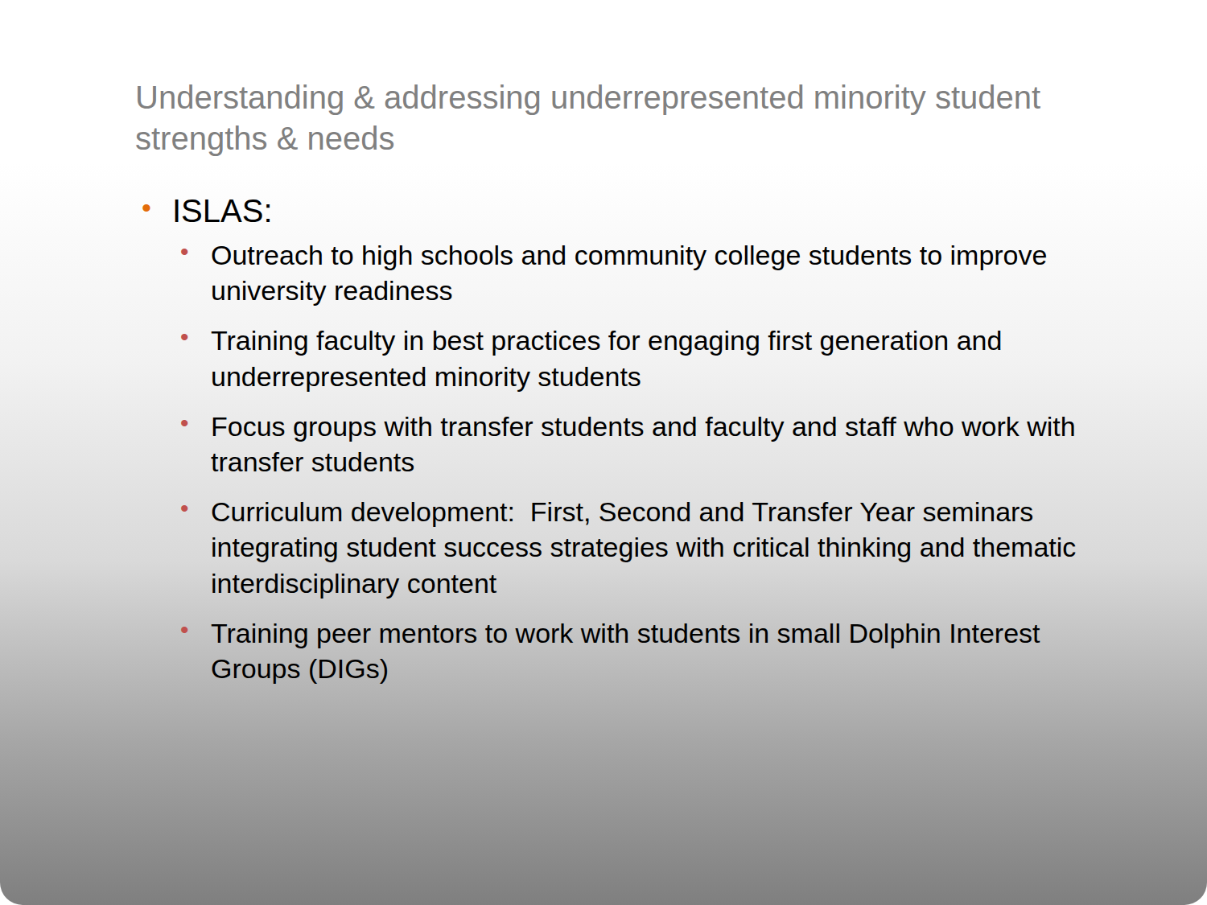Understanding & addressing underrepresented minority student strengths & needs
ISLAS:
Outreach to high schools and community college students to improve university readiness
Training faculty in best practices for engaging first generation and underrepresented minority students
Focus groups with transfer students and faculty and staff who work with transfer students
Curriculum development: First, Second and Transfer Year seminars integrating student success strategies with critical thinking and thematic interdisciplinary content
Training peer mentors to work with students in small Dolphin Interest Groups (DIGs)